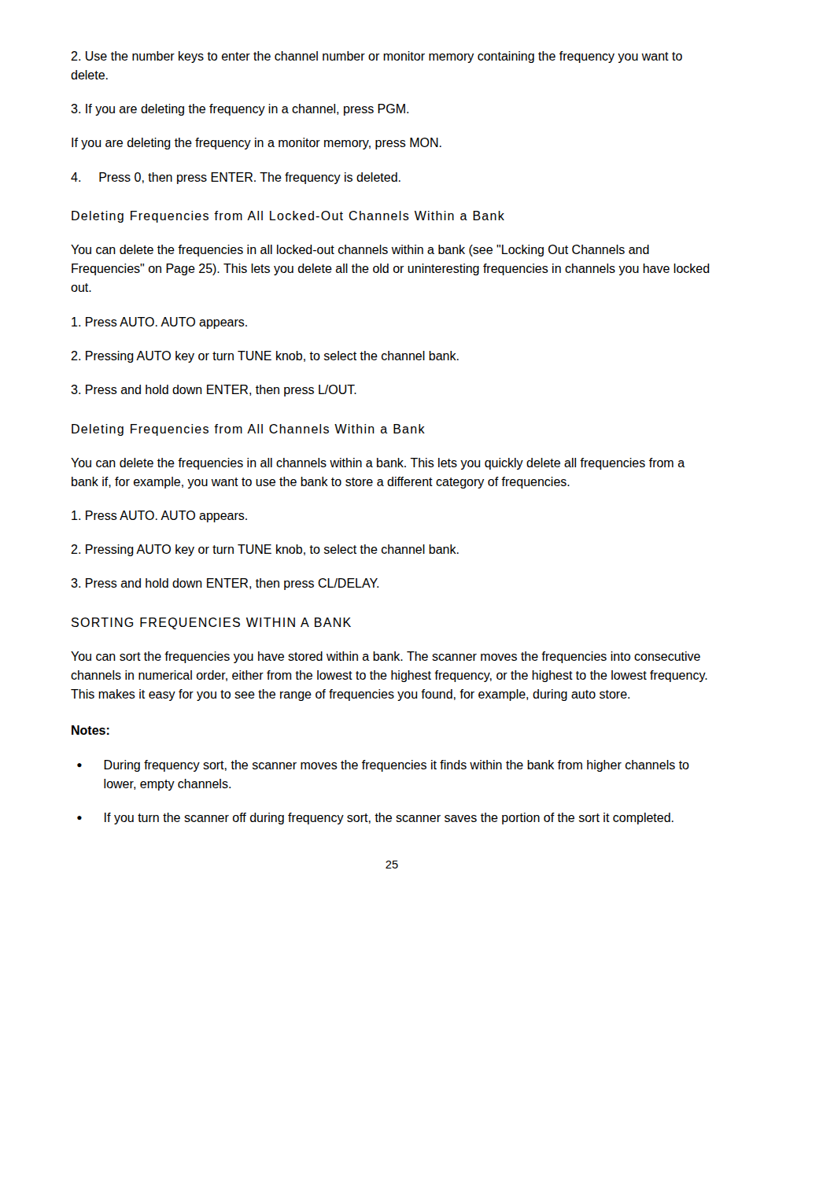2. Use the number keys to enter the channel number or monitor memory containing the frequency you want to delete.
3. If you are deleting the frequency in a channel, press PGM.
If you are deleting the frequency in a monitor memory, press MON.
4. Press 0, then press ENTER. The frequency is deleted.
Deleting Frequencies from All Locked-Out Channels Within a Bank
You can delete the frequencies in all locked-out channels within a bank (see "Locking Out Channels and Frequencies" on Page 25). This lets you delete all the old or uninteresting frequencies in channels you have locked out.
1. Press AUTO. AUTO appears.
2. Pressing AUTO key or turn TUNE knob, to select the channel bank.
3. Press and hold down ENTER, then press L/OUT.
Deleting Frequencies from All Channels Within a Bank
You can delete the frequencies in all channels within a bank. This lets you quickly delete all frequencies from a bank if, for example, you want to use the bank to store a different category of frequencies.
1. Press AUTO. AUTO appears.
2. Pressing AUTO key or turn TUNE knob, to select the channel bank.
3. Press and hold down ENTER, then press CL/DELAY.
SORTING FREQUENCIES WITHIN A BANK
You can sort the frequencies you have stored within a bank. The scanner moves the frequencies into consecutive channels in numerical order, either from the lowest to the highest frequency, or the highest to the lowest frequency. This makes it easy for you to see the range of frequencies you found, for example, during auto store.
Notes:
During frequency sort, the scanner moves the frequencies it finds within the bank from higher channels to lower, empty channels.
If you turn the scanner off during frequency sort, the scanner saves the portion of the sort it completed.
25